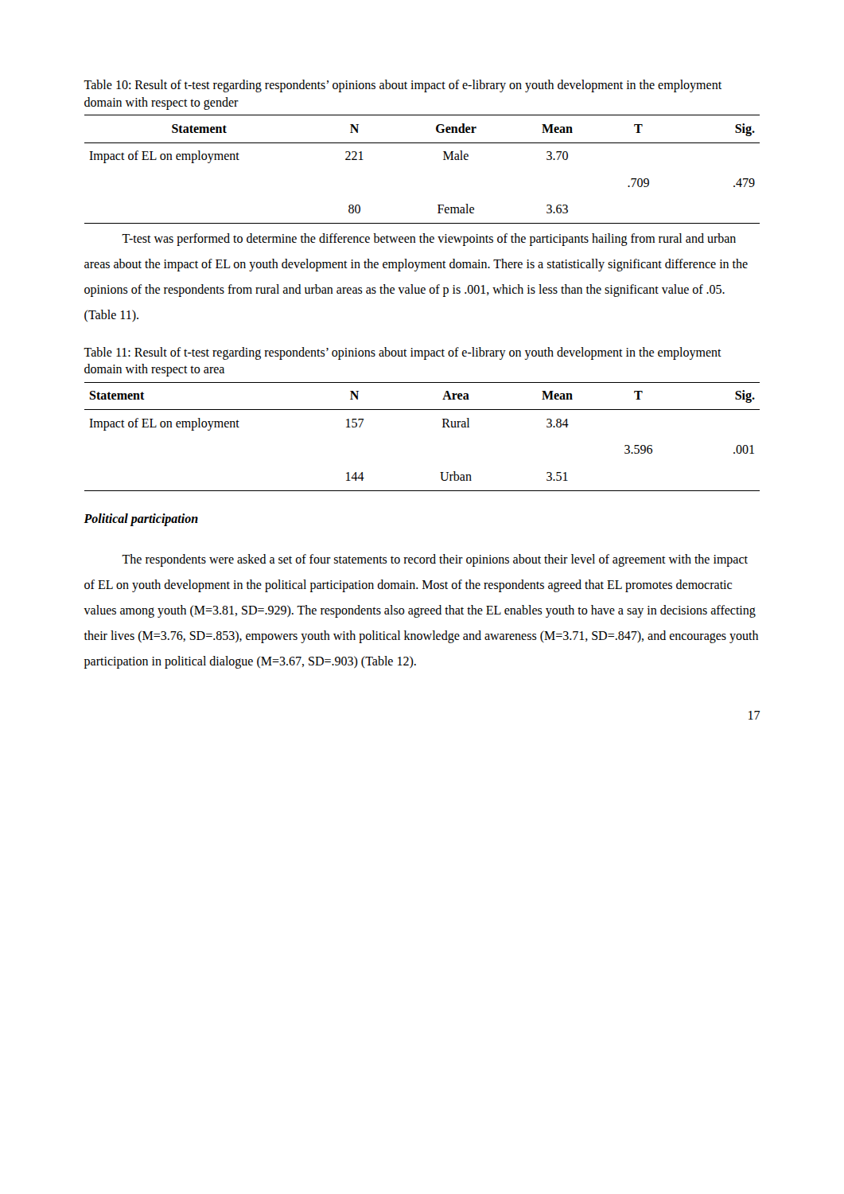Table 10: Result of t-test regarding respondents’ opinions about impact of e-library on youth development in the employment domain with respect to gender
| Statement | N | Gender | Mean | T | Sig. |
| --- | --- | --- | --- | --- | --- |
| Impact of EL on employment | 221 | Male | 3.70 | | |
| | | | | .709 | .479 |
| | 80 | Female | 3.63 | | |
T-test was performed to determine the difference between the viewpoints of the participants hailing from rural and urban areas about the impact of EL on youth development in the employment domain. There is a statistically significant difference in the opinions of the respondents from rural and urban areas as the value of p is .001, which is less than the significant value of .05. (Table 11).
Table 11: Result of t-test regarding respondents’ opinions about impact of e-library on youth development in the employment domain with respect to area
| Statement | N | Area | Mean | T | Sig. |
| --- | --- | --- | --- | --- | --- |
| Impact of EL on employment | 157 | Rural | 3.84 | | |
| | | | | 3.596 | .001 |
| | 144 | Urban | 3.51 | | |
Political participation
The respondents were asked a set of four statements to record their opinions about their level of agreement with the impact of EL on youth development in the political participation domain. Most of the respondents agreed that EL promotes democratic values among youth (M=3.81, SD=.929). The respondents also agreed that the EL enables youth to have a say in decisions affecting their lives (M=3.76, SD=.853), empowers youth with political knowledge and awareness (M=3.71, SD=.847), and encourages youth participation in political dialogue (M=3.67, SD=.903) (Table 12).
17